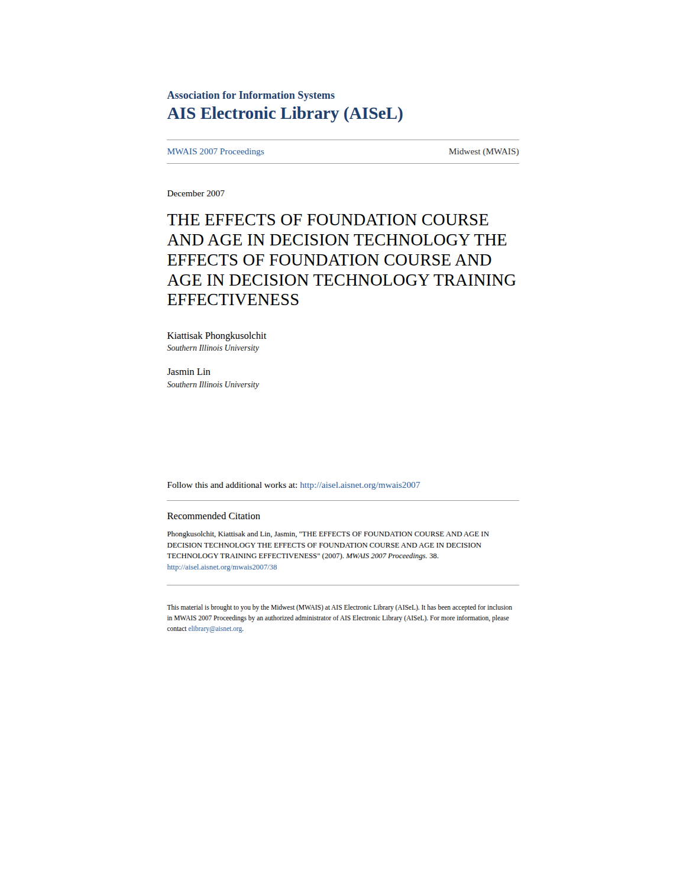Association for Information Systems
AIS Electronic Library (AISeL)
MWAIS 2007 Proceedings
Midwest (MWAIS)
December 2007
THE EFFECTS OF FOUNDATION COURSE AND AGE IN DECISION TECHNOLOGY THE EFFECTS OF FOUNDATION COURSE AND AGE IN DECISION TECHNOLOGY TRAINING EFFECTIVENESS
Kiattisak Phongkusolchit
Southern Illinois University
Jasmin Lin
Southern Illinois University
Follow this and additional works at: http://aisel.aisnet.org/mwais2007
Recommended Citation
Phongkusolchit, Kiattisak and Lin, Jasmin, "THE EFFECTS OF FOUNDATION COURSE AND AGE IN DECISION TECHNOLOGY THE EFFECTS OF FOUNDATION COURSE AND AGE IN DECISION TECHNOLOGY TRAINING EFFECTIVENESS" (2007). MWAIS 2007 Proceedings. 38.
http://aisel.aisnet.org/mwais2007/38
This material is brought to you by the Midwest (MWAIS) at AIS Electronic Library (AISeL). It has been accepted for inclusion in MWAIS 2007 Proceedings by an authorized administrator of AIS Electronic Library (AISeL). For more information, please contact elibrary@aisnet.org.